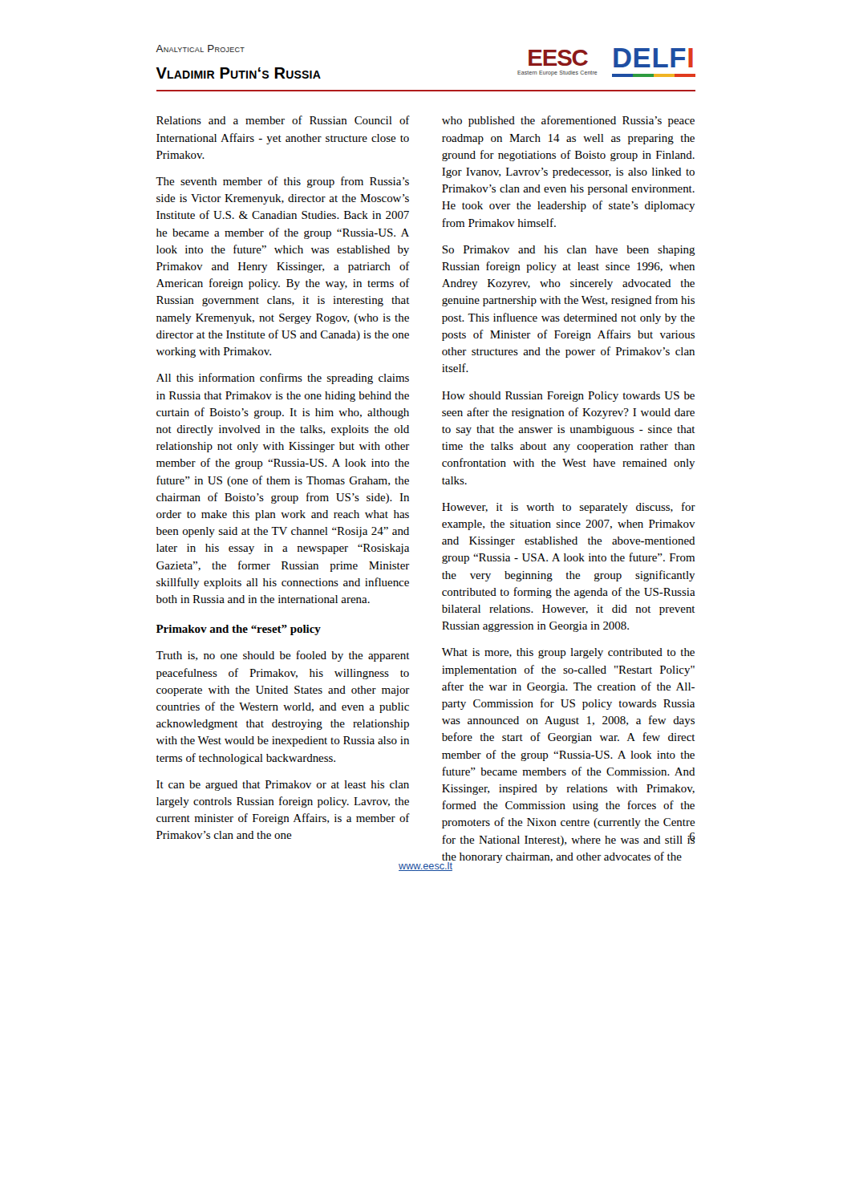Analytical Project
Vladimir Putin‘s Russia
EESC
Eastern Europe Studies Centre
DELFI
Relations and a member of Russian Council of International Affairs - yet another structure close to Primakov.
The seventh member of this group from Russia’s side is Victor Kremenyuk, director at the Moscow’s Institute of U.S. & Canadian Studies. Back in 2007 he became a member of the group “Russia-US. A look into the future” which was established by Primakov and Henry Kissinger, a patriarch of American foreign policy. By the way, in terms of Russian government clans, it is interesting that namely Kremenyuk, not Sergey Rogov, (who is the director at the Institute of US and Canada) is the one working with Primakov.
All this information confirms the spreading claims in Russia that Primakov is the one hiding behind the curtain of Boisto’s group. It is him who, although not directly involved in the talks, exploits the old relationship not only with Kissinger but with other member of the group “Russia-US. A look into the future” in US (one of them is Thomas Graham, the chairman of Boisto’s group from US’s side). In order to make this plan work and reach what has been openly said at the TV channel “Rosija 24” and later in his essay in a newspaper “Rosiskaja Gazieta”, the former Russian prime Minister skillfully exploits all his connections and influence both in Russia and in the international arena.
Primakov and the “reset” policy
Truth is, no one should be fooled by the apparent peacefulness of Primakov, his willingness to cooperate with the United States and other major countries of the Western world, and even a public acknowledgment that destroying the relationship with the West would be inexpedient to Russia also in terms of technological backwardness.
It can be argued that Primakov or at least his clan largely controls Russian foreign policy. Lavrov, the current minister of Foreign Affairs, is a member of Primakov’s clan and the one
who published the aforementioned Russia’s peace roadmap on March 14 as well as preparing the ground for negotiations of Boisto group in Finland. Igor Ivanov, Lavrov’s predecessor, is also linked to Primakov’s clan and even his personal environment. He took over the leadership of state’s diplomacy from Primakov himself.
So Primakov and his clan have been shaping Russian foreign policy at least since 1996, when Andrey Kozyrev, who sincerely advocated the genuine partnership with the West, resigned from his post. This influence was determined not only by the posts of Minister of Foreign Affairs but various other structures and the power of Primakov’s clan itself.
How should Russian Foreign Policy towards US be seen after the resignation of Kozyrev? I would dare to say that the answer is unambiguous - since that time the talks about any cooperation rather than confrontation with the West have remained only talks.
However, it is worth to separately discuss, for example, the situation since 2007, when Primakov and Kissinger established the above-mentioned group “Russia - USA. A look into the future”. From the very beginning the group significantly contributed to forming the agenda of the US-Russia bilateral relations. However, it did not prevent Russian aggression in Georgia in 2008.
What is more, this group largely contributed to the implementation of the so-called "Restart Policy" after the war in Georgia. The creation of the All-party Commission for US policy towards Russia was announced on August 1, 2008, a few days before the start of Georgian war. A few direct member of the group “Russia-US. A look into the future” became members of the Commission. And Kissinger, inspired by relations with Primakov, formed the Commission using the forces of the promoters of the Nixon centre (currently the Centre for the National Interest), where he was and still is the honorary chairman, and other advocates of the
6
www.eesc.lt